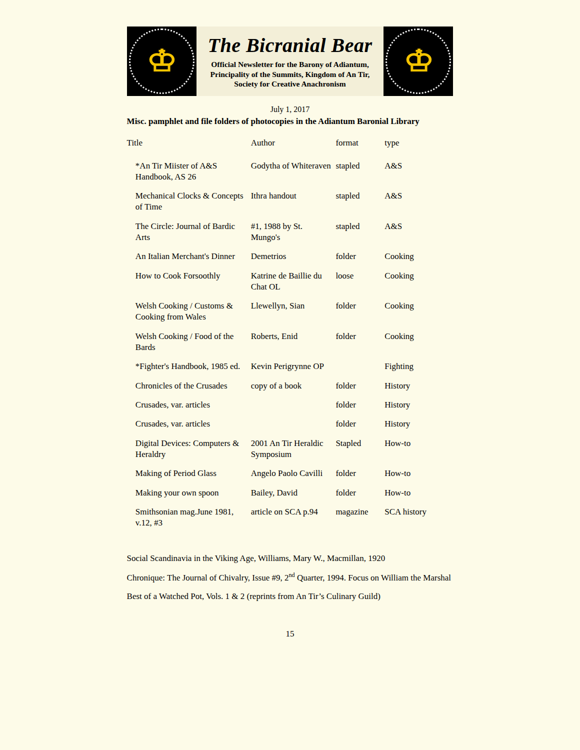♔
The Bicranial Bear
Official Newsletter for the Barony of Adiantum,
Principality of the Summits, Kingdom of An Tir,
Society for Creative Anachronism
♔
July 1, 2017
Misc. pamphlet and file folders of photocopies in the Adiantum Baronial Library
| Title | Author | format | type |
| --- | --- | --- | --- |
| *An Tir Miister of A&S Handbook, AS 26 | Godytha of Whiteraven | stapled | A&S |
| Mechanical Clocks & Concepts of Time | Ithra handout | stapled | A&S |
| The Circle: Journal of Bardic Arts | #1, 1988 by St. Mungo's | stapled | A&S |
| An Italian Merchant's Dinner | Demetrios | folder | Cooking |
| How to Cook Forsoothly | Katrine de Baillie du Chat OL | loose | Cooking |
| Welsh Cooking / Customs & Cooking from Wales | Llewellyn, Sian | folder | Cooking |
| Welsh Cooking / Food of the Bards | Roberts, Enid | folder | Cooking |
| *Fighter's Handbook, 1985 ed. | Kevin Perigrynne OP | | Fighting |
| Chronicles of the Crusades | copy of a book | folder | History |
| Crusades, var. articles | | folder | History |
| Crusades, var. articles | | folder | History |
| Digital Devices: Computers & Heraldry | 2001 An Tir Heraldic Symposium | Stapled | How-to |
| Making of Period Glass | Angelo Paolo Cavilli | folder | How-to |
| Making your own spoon | Bailey, David | folder | How-to |
| Smithsonian mag.June 1981, v.12, #3 | article on SCA p.94 | magazine | SCA history |
Social Scandinavia in the Viking Age, Williams, Mary W., Macmillan, 1920
Chronique: The Journal of Chivalry, Issue #9, 2nd Quarter, 1994. Focus on William the Marshal
Best of a Watched Pot, Vols. 1 & 2 (reprints from An Tir’s Culinary Guild)
15